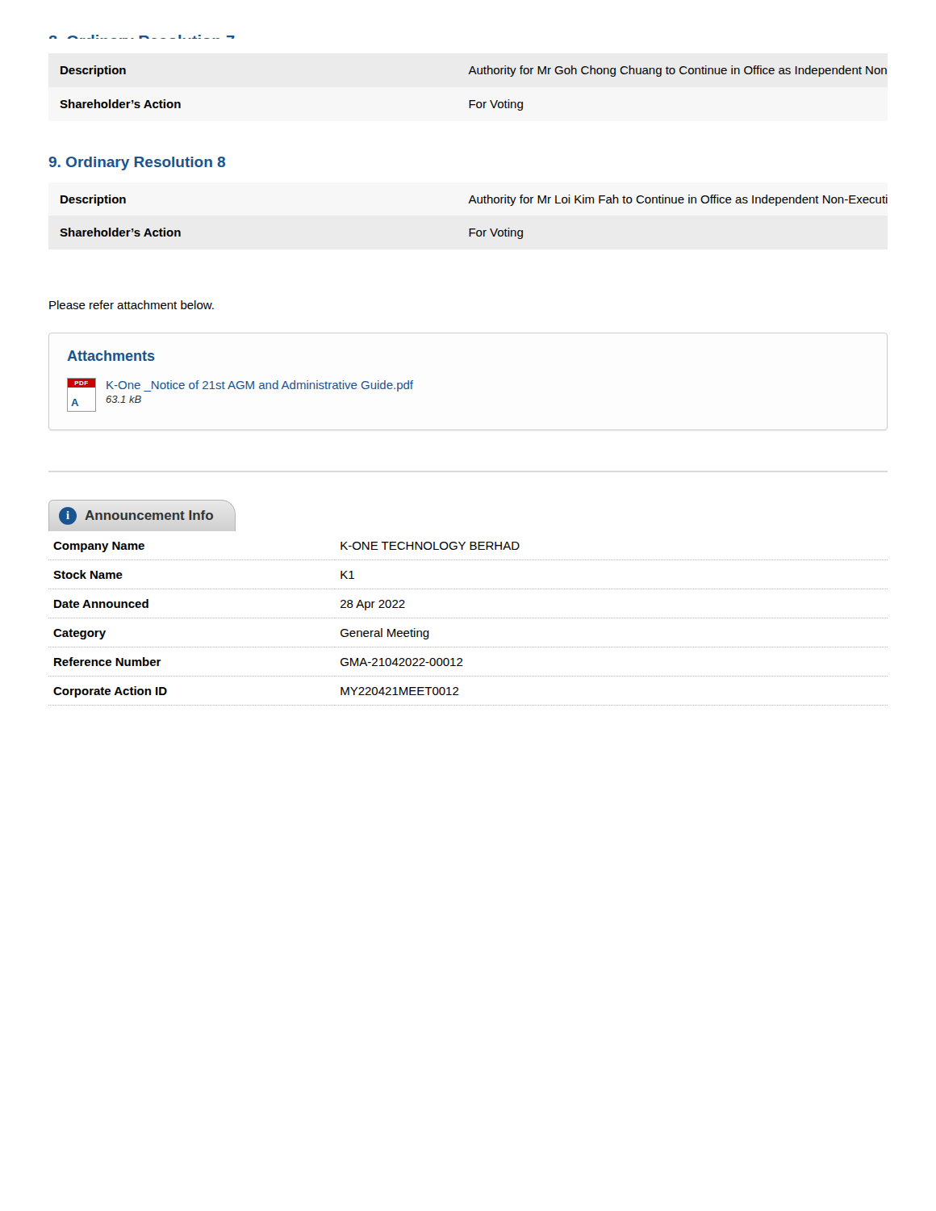8. Ordinary Resolution 7
| Description | Authority for Mr Goh Chong Chuang to Continue in Office as Independent Non-Executive Director. |
| Shareholder’s Action | For Voting |
9. Ordinary Resolution 8
| Description | Authority for Mr Loi Kim Fah to Continue in Office as Independent Non-Executive Director. |
| Shareholder’s Action | For Voting |
Please refer attachment below.
Attachments
K-One _Notice of 21st AGM and Administrative Guide.pdf
63.1 kB
i Announcement Info
| Company Name | K-ONE TECHNOLOGY BERHAD |
| Stock Name | K1 |
| Date Announced | 28 Apr 2022 |
| Category | General Meeting |
| Reference Number | GMA-21042022-00012 |
| Corporate Action ID | MY220421MEET0012 |